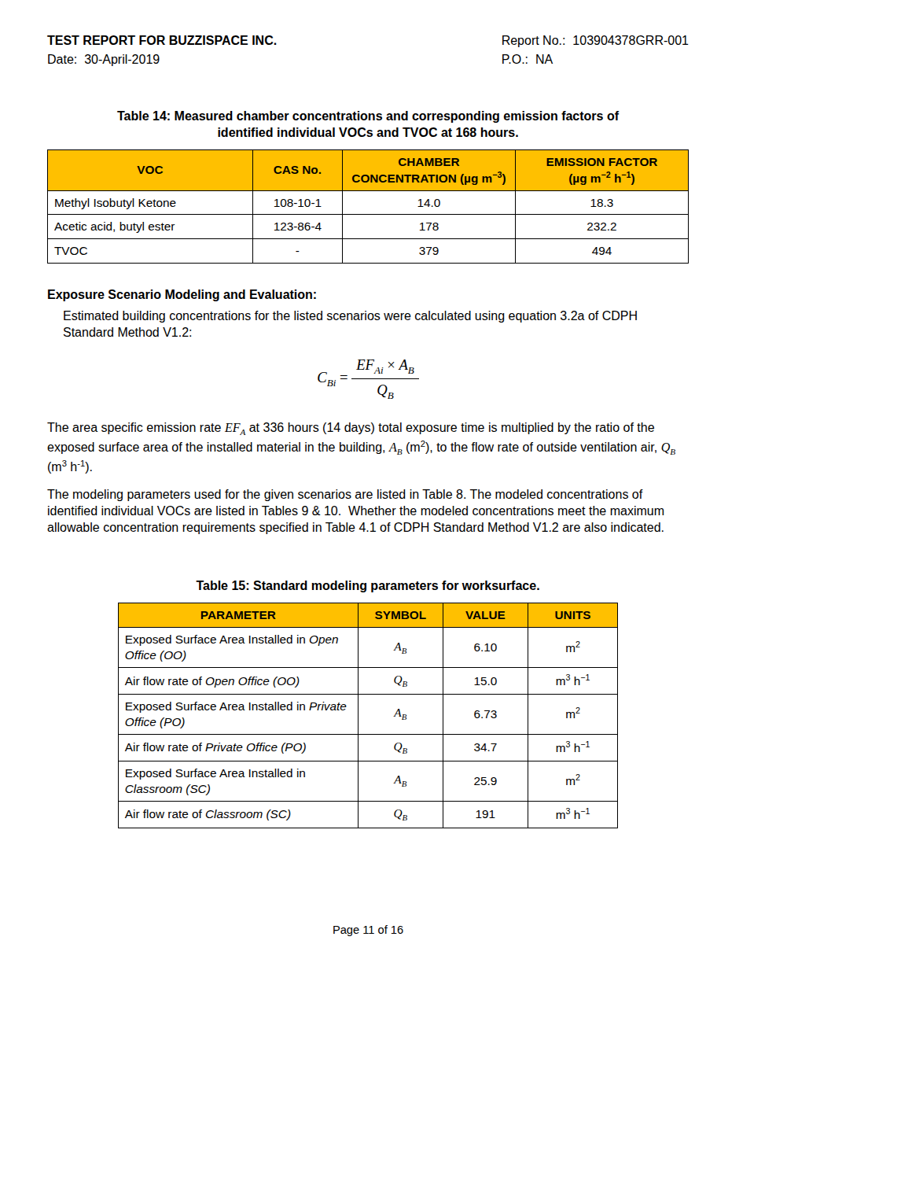TEST REPORT FOR BUZZISPACE INC.
Date: 30-April-2019
Report No.: 103904378GRR-001
P.O.: NA
Table 14: Measured chamber concentrations and corresponding emission factors of identified individual VOCs and TVOC at 168 hours.
| VOC | CAS No. | CHAMBER CONCENTRATION (µg m −3 ) | EMISSION FACTOR (µg m −2 h −1 ) |
| --- | --- | --- | --- |
| Methyl Isobutyl Ketone | 108-10-1 | 14.0 | 18.3 |
| Acetic acid, butyl ester | 123-86-4 | 178 | 232.2 |
| TVOC | - | 379 | 494 |
Exposure Scenario Modeling and Evaluation:
Estimated building concentrations for the listed scenarios were calculated using equation 3.2a of CDPH Standard Method V1.2:
CBi = EFAi × AB QB
The area specific emission rate EFA at 336 hours (14 days) total exposure time is multiplied by the ratio of the exposed surface area of the installed material in the building, AB (m2), to the flow rate of outside ventilation air, QB (m3 h-1).
The modeling parameters used for the given scenarios are listed in Table 8. The modeled concentrations of identified individual VOCs are listed in Tables 9 & 10. Whether the modeled concentrations meet the maximum allowable concentration requirements specified in Table 4.1 of CDPH Standard Method V1.2 are also indicated.
Table 15: Standard modeling parameters for worksurface.
| PARAMETER | SYMBOL | VALUE | UNITS |
| --- | --- | --- | --- |
| Exposed Surface Area Installed in Open Office (OO) | A B | 6.10 | m 2 |
| Air flow rate of Open Office (OO) | Q B | 15.0 | m 3 h −1 |
| Exposed Surface Area Installed in Private Office (PO) | A B | 6.73 | m 2 |
| Air flow rate of Private Office (PO) | Q B | 34.7 | m 3 h −1 |
| Exposed Surface Area Installed in Classroom (SC) | A B | 25.9 | m 2 |
| Air flow rate of Classroom (SC) | Q B | 191 | m 3 h −1 |
Page 11 of 16